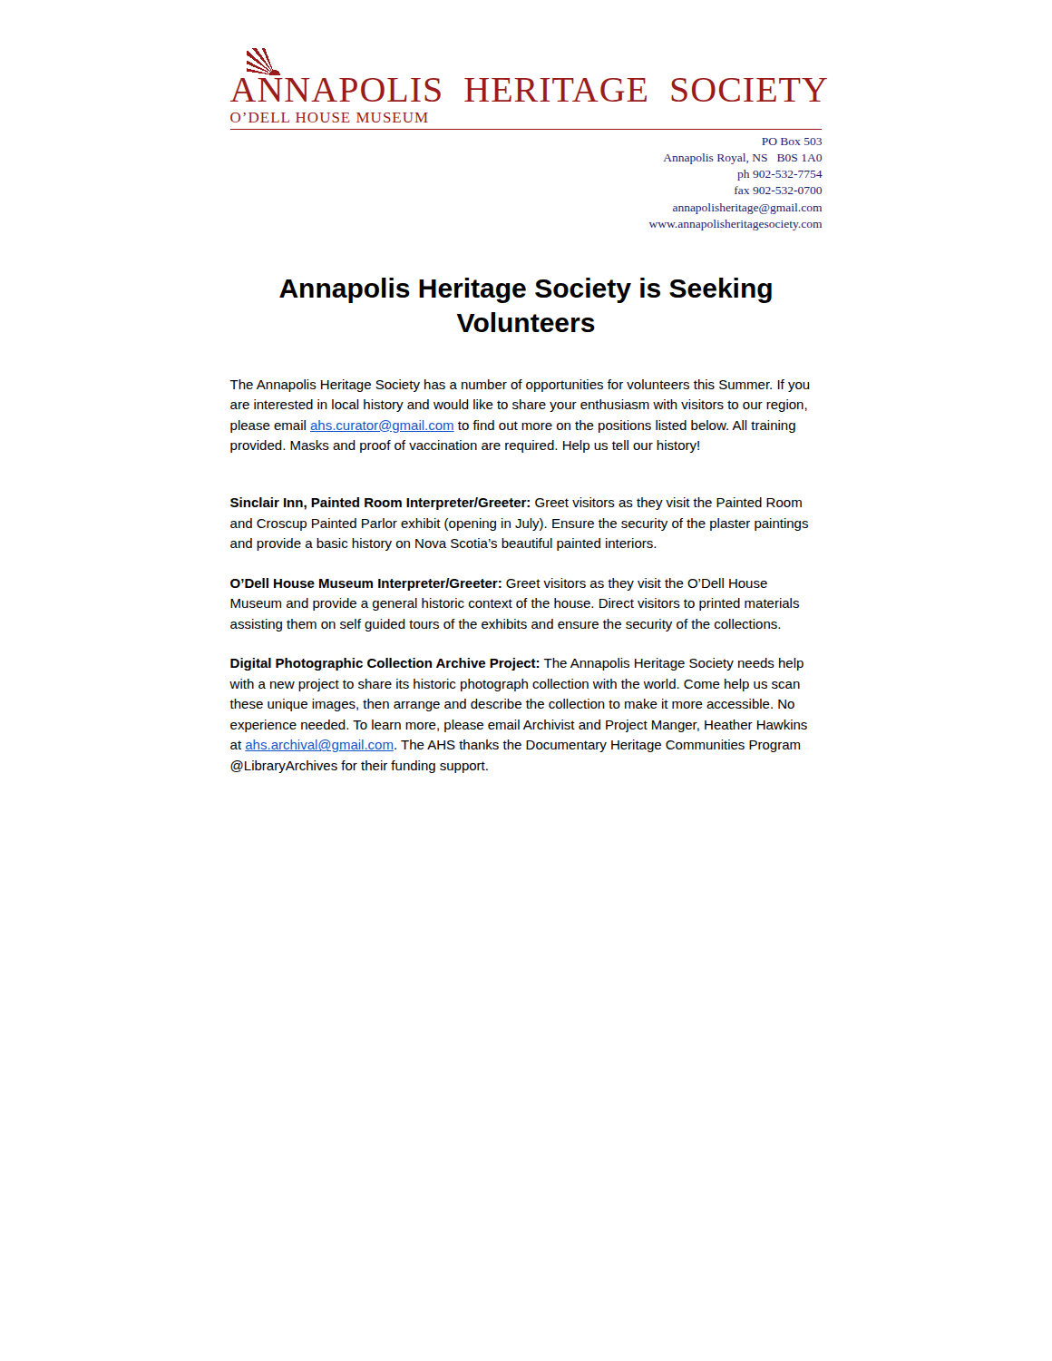ANNAPOLIS HERITAGE SOCIETY
O’DELL HOUSE MUSEUM
PO Box 503
Annapolis Royal, NS B0S 1A0
ph 902-532-7754
fax 902-532-0700
annapolisheritage@gmail.com
www.annapolisheritagesociety.com
Annapolis Heritage Society is Seeking Volunteers
The Annapolis Heritage Society has a number of opportunities for volunteers this Summer. If you are interested in local history and would like to share your enthusiasm with visitors to our region, please email ahs.curator@gmail.com to find out more on the positions listed below. All training provided. Masks and proof of vaccination are required. Help us tell our history!
Sinclair Inn, Painted Room Interpreter/Greeter: Greet visitors as they visit the Painted Room and Croscup Painted Parlor exhibit (opening in July). Ensure the security of the plaster paintings and provide a basic history on Nova Scotia’s beautiful painted interiors.
O’Dell House Museum Interpreter/Greeter: Greet visitors as they visit the O’Dell House Museum and provide a general historic context of the house. Direct visitors to printed materials assisting them on self guided tours of the exhibits and ensure the security of the collections.
Digital Photographic Collection Archive Project: The Annapolis Heritage Society needs help with a new project to share its historic photograph collection with the world. Come help us scan these unique images, then arrange and describe the collection to make it more accessible. No experience needed. To learn more, please email Archivist and Project Manger, Heather Hawkins at ahs.archival@gmail.com. The AHS thanks the Documentary Heritage Communities Program @LibraryArchives for their funding support.